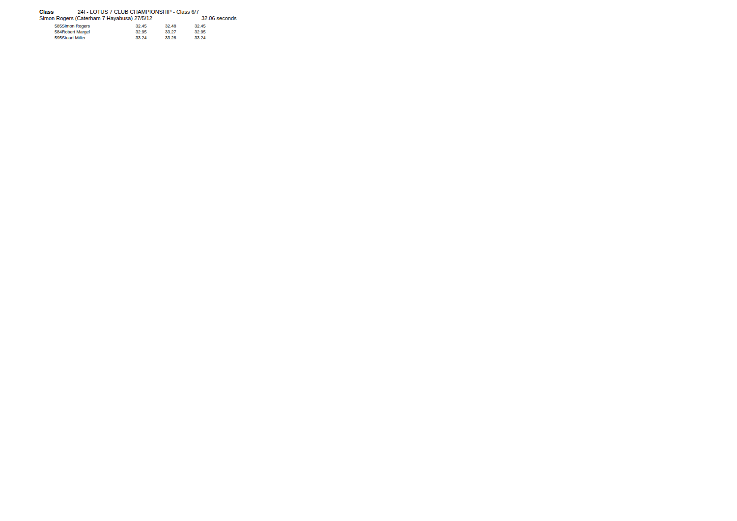Class 24f - LOTUS 7 CLUB CHAMPIONSHIP - Class 6/7
Simon Rogers (Caterham 7 Hayabusa) 27/5/1232.06 seconds
| 585 | Simon Rogers | 32.45 | 32.48 | 32.45 |
| 584 | Robert Margel | 32.95 | 33.27 | 32.95 |
| 595 | Stuart Miller | 33.24 | 33.28 | 33.24 |